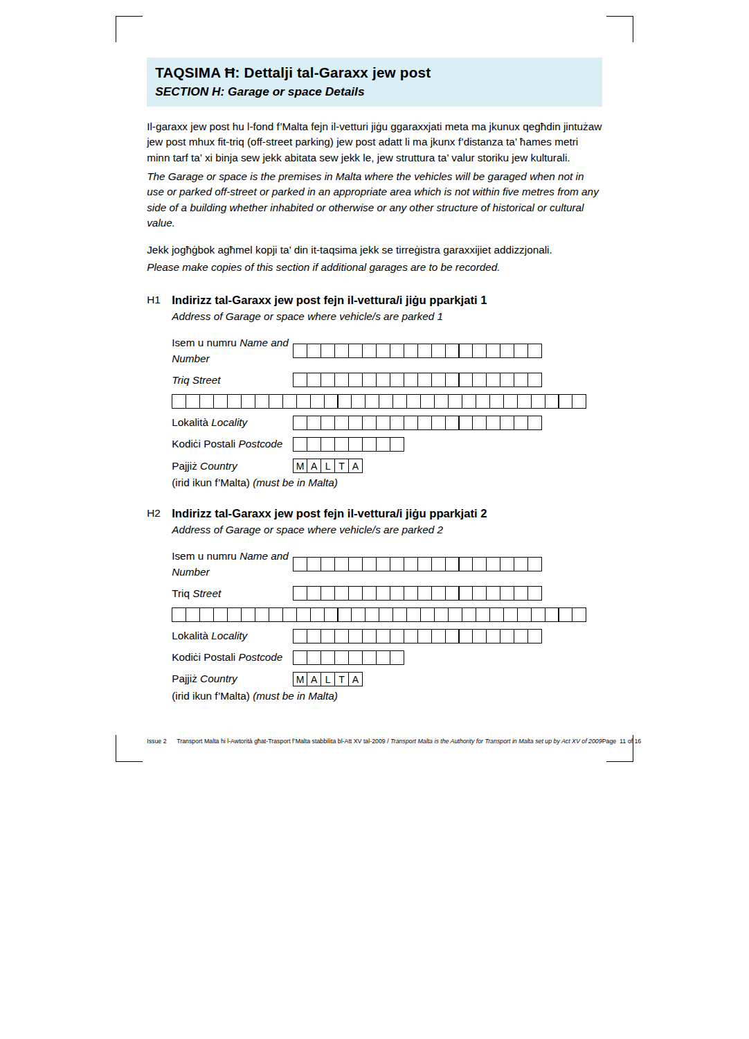TAQSIMA Ħ: Dettalji tal-Garaxx jew post
SECTION H: Garage or space Details
Il-garaxx jew post hu l-fond f’Malta fejn il-vetturi jiġu ggaraxxjati meta ma jkunux qegħdin jintużaw jew post mhux fit-triq (off-street parking) jew post adatt li ma jkunx f’distanza ta’ ħames metri minn tarf ta’ xi binja sew jekk abitata sew jekk le, jew struttura ta’ valur storiku jew kulturali.
The Garage or space is the premises in Malta where the vehicles will be garaged when not in use or parked off-street or parked in an appropriate area which is not within five metres from any side of a building whether inhabited or otherwise or any other structure of historical or cultural value.
Jekk jogħġbok agħmel kopji ta’ din it-taqsima jekk se tirreġistra garaxxijiet addizzjonali.
Please make copies of this section if additional garages are to be recorded.
H1
Indirizz tal-Garaxx jew post fejn il-vettura/i jiġu pparkjati 1
Address of Garage or space where vehicle/s are parked 1
Isem u numru Name and Number
Triq Street
Lokalità Locality
Kodiċi Postali Postcode
Pajjiż Country
M
A
L
T
A
(irid ikun f’Malta) (must be in Malta)
H2
Indirizz tal-Garaxx jew post fejn il-vettura/i jiġu pparkjati 2
Address of Garage or space where vehicle/s are parked 2
Isem u numru Name and Number
Triq Street
Lokalità Locality
Kodiċi Postali Postcode
Pajjiż Country
M
A
L
T
A
(irid ikun f’Malta) (must be in Malta)
Issue 2 Transport Malta hi l-Awtorità għat-Trasport f’Malta stabbilita bl-Att XV tal-2009 / Transport Malta is the Authority for Transport in Malta set up by Act XV of 2009
Page 11 of 16